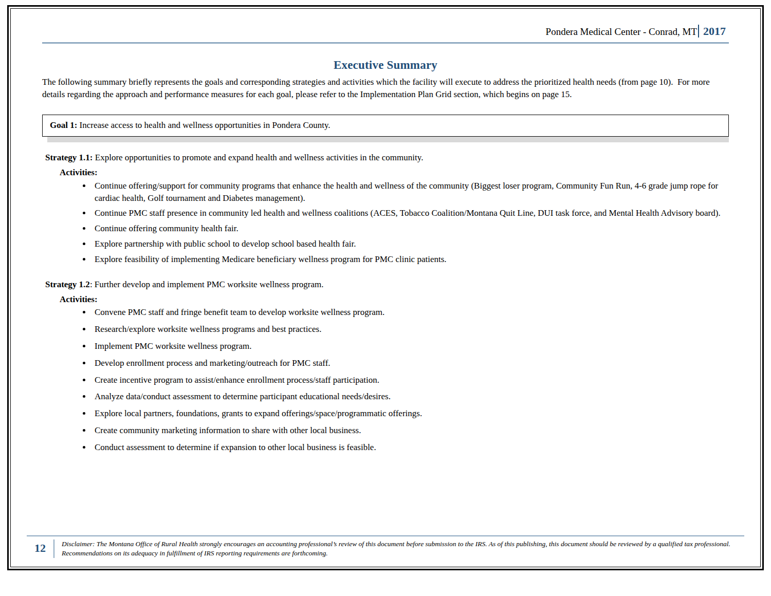Pondera Medical Center - Conrad, MT 2017
Executive Summary
The following summary briefly represents the goals and corresponding strategies and activities which the facility will execute to address the prioritized health needs (from page 10). For more details regarding the approach and performance measures for each goal, please refer to the Implementation Plan Grid section, which begins on page 15.
Goal 1: Increase access to health and wellness opportunities in Pondera County.
Strategy 1.1: Explore opportunities to promote and expand health and wellness activities in the community.
Activities:
Continue offering/support for community programs that enhance the health and wellness of the community (Biggest loser program, Community Fun Run, 4-6 grade jump rope for cardiac health, Golf tournament and Diabetes management).
Continue PMC staff presence in community led health and wellness coalitions (ACES, Tobacco Coalition/Montana Quit Line, DUI task force, and Mental Health Advisory board).
Continue offering community health fair.
Explore partnership with public school to develop school based health fair.
Explore feasibility of implementing Medicare beneficiary wellness program for PMC clinic patients.
Strategy 1.2: Further develop and implement PMC worksite wellness program.
Activities:
Convene PMC staff and fringe benefit team to develop worksite wellness program.
Research/explore worksite wellness programs and best practices.
Implement PMC worksite wellness program.
Develop enrollment process and marketing/outreach for PMC staff.
Create incentive program to assist/enhance enrollment process/staff participation.
Analyze data/conduct assessment to determine participant educational needs/desires.
Explore local partners, foundations, grants to expand offerings/space/programmatic offerings.
Create community marketing information to share with other local business.
Conduct assessment to determine if expansion to other local business is feasible.
12
Disclaimer: The Montana Office of Rural Health strongly encourages an accounting professional’s review of this document before submission to the IRS. As of this publishing, this document should be reviewed by a qualified tax professional. Recommendations on its adequacy in fulfillment of IRS reporting requirements are forthcoming.